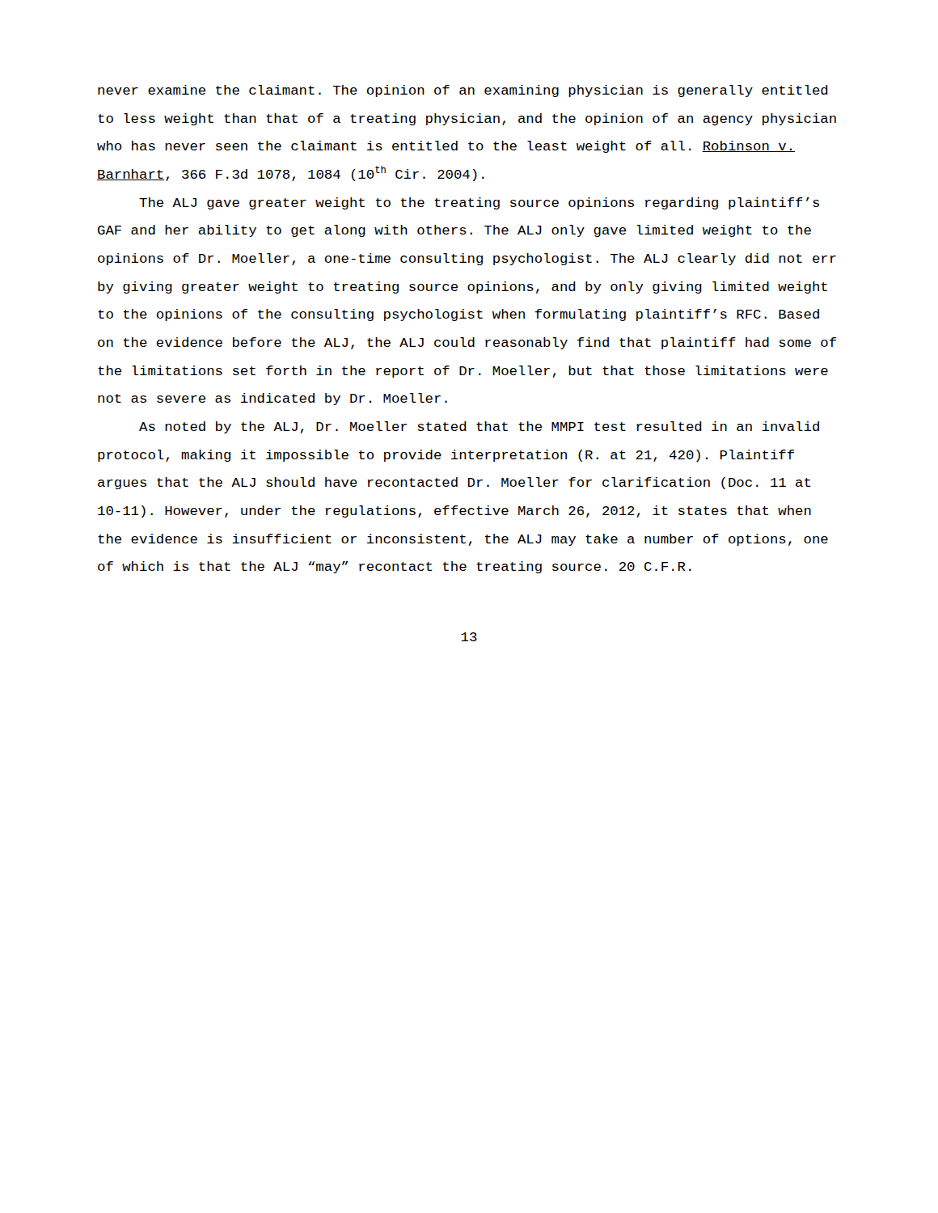never examine the claimant. The opinion of an examining physician is generally entitled to less weight than that of a treating physician, and the opinion of an agency physician who has never seen the claimant is entitled to the least weight of all. Robinson v. Barnhart, 366 F.3d 1078, 1084 (10th Cir. 2004).
The ALJ gave greater weight to the treating source opinions regarding plaintiff’s GAF and her ability to get along with others. The ALJ only gave limited weight to the opinions of Dr. Moeller, a one-time consulting psychologist. The ALJ clearly did not err by giving greater weight to treating source opinions, and by only giving limited weight to the opinions of the consulting psychologist when formulating plaintiff’s RFC. Based on the evidence before the ALJ, the ALJ could reasonably find that plaintiff had some of the limitations set forth in the report of Dr. Moeller, but that those limitations were not as severe as indicated by Dr. Moeller.
As noted by the ALJ, Dr. Moeller stated that the MMPI test resulted in an invalid protocol, making it impossible to provide interpretation (R. at 21, 420). Plaintiff argues that the ALJ should have recontacted Dr. Moeller for clarification (Doc. 11 at 10-11). However, under the regulations, effective March 26, 2012, it states that when the evidence is insufficient or inconsistent, the ALJ may take a number of options, one of which is that the ALJ “may” recontact the treating source. 20 C.F.R.
13